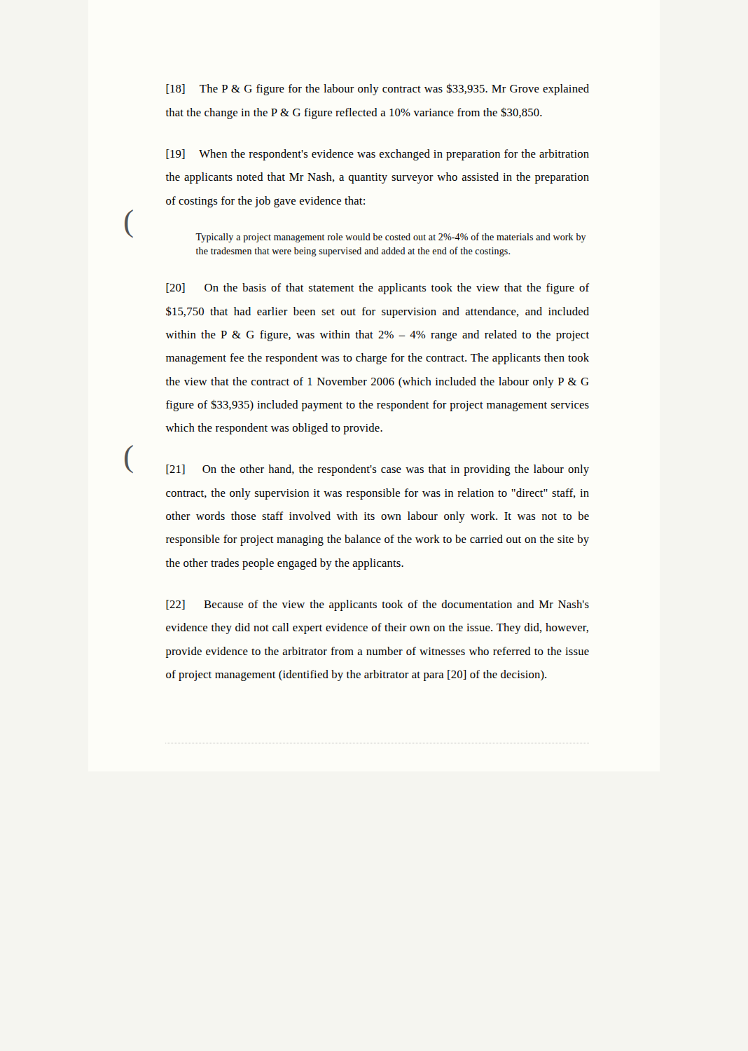( (
[18] The P & G figure for the labour only contract was $33,935. Mr Grove explained that the change in the P & G figure reflected a 10% variance from the $30,850.
[19] When the respondent's evidence was exchanged in preparation for the arbitration the applicants noted that Mr Nash, a quantity surveyor who assisted in the preparation of costings for the job gave evidence that:
Typically a project management role would be costed out at 2%-4% of the materials and work by the tradesmen that were being supervised and added at the end of the costings.
[20] On the basis of that statement the applicants took the view that the figure of $15,750 that had earlier been set out for supervision and attendance, and included within the P & G figure, was within that 2% – 4% range and related to the project management fee the respondent was to charge for the contract. The applicants then took the view that the contract of 1 November 2006 (which included the labour only P & G figure of $33,935) included payment to the respondent for project management services which the respondent was obliged to provide.
[21] On the other hand, the respondent's case was that in providing the labour only contract, the only supervision it was responsible for was in relation to "direct" staff, in other words those staff involved with its own labour only work. It was not to be responsible for project managing the balance of the work to be carried out on the site by the other trades people engaged by the applicants.
[22] Because of the view the applicants took of the documentation and Mr Nash's evidence they did not call expert evidence of their own on the issue. They did, however, provide evidence to the arbitrator from a number of witnesses who referred to the issue of project management (identified by the arbitrator at para [20] of the decision).